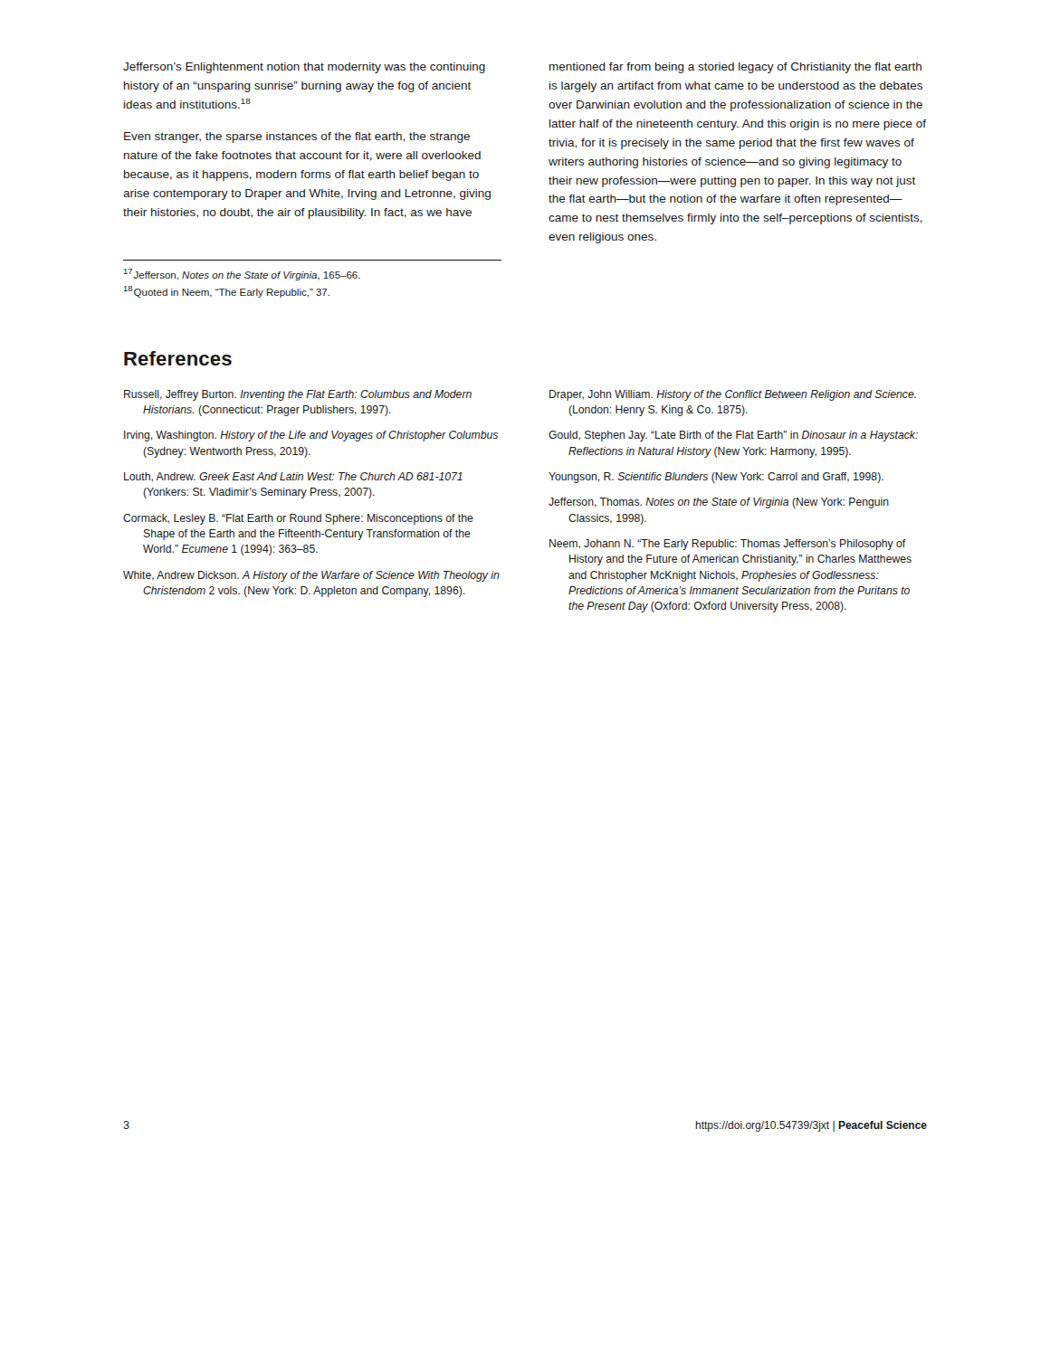Jefferson’s Enlightenment notion that modernity was the continuing history of an “unsparing sunrise” burning away the fog of ancient ideas and institutions.18
Even stranger, the sparse instances of the flat earth, the strange nature of the fake footnotes that account for it, were all overlooked because, as it happens, modern forms of flat earth belief began to arise contemporary to Draper and White, Irving and Letronne, giving their histories, no doubt, the air of plausibility. In fact, as we have
mentioned far from being a storied legacy of Christianity the flat earth is largely an artifact from what came to be understood as the debates over Darwinian evolution and the professionalization of science in the latter half of the nineteenth century. And this origin is no mere piece of trivia, for it is precisely in the same period that the first few waves of writers authoring histories of science—and so giving legitimacy to their new profession—were putting pen to paper. In this way not just the flat earth—but the notion of the warfare it often represented—came to nest themselves firmly into the self–perceptions of scientists, even religious ones.
17 Jefferson, Notes on the State of Virginia, 165–66.
18 Quoted in Neem, “The Early Republic,” 37.
References
Russell, Jeffrey Burton. Inventing the Flat Earth: Columbus and Modern Historians. (Connecticut: Prager Publishers, 1997).
Irving, Washington. History of the Life and Voyages of Christopher Columbus (Sydney: Wentworth Press, 2019).
Louth, Andrew. Greek East And Latin West: The Church AD 681-1071 (Yonkers: St. Vladimir’s Seminary Press, 2007).
Cormack, Lesley B. “Flat Earth or Round Sphere: Misconceptions of the Shape of the Earth and the Fifteenth-Century Transformation of the World.” Ecumene 1 (1994): 363–85.
White, Andrew Dickson. A History of the Warfare of Science With Theology in Christendom 2 vols. (New York: D. Appleton and Company, 1896).
Draper, John William. History of the Conflict Between Religion and Science. (London: Henry S. King & Co. 1875).
Gould, Stephen Jay. “Late Birth of the Flat Earth” in Dinosaur in a Haystack: Reflections in Natural History (New York: Harmony, 1995).
Youngson, R. Scientific Blunders (New York: Carrol and Graff, 1998).
Jefferson, Thomas. Notes on the State of Virginia (New York: Penguin Classics, 1998).
Neem, Johann N. “The Early Republic: Thomas Jefferson’s Philosophy of History and the Future of American Christianity,” in Charles Matthewes and Christopher McKnight Nichols, Prophesies of Godlessness: Predictions of America’s Immanent Secularization from the Puritans to the Present Day (Oxford: Oxford University Press, 2008).
3
https://doi.org/10.54739/3jxt | Peaceful Science